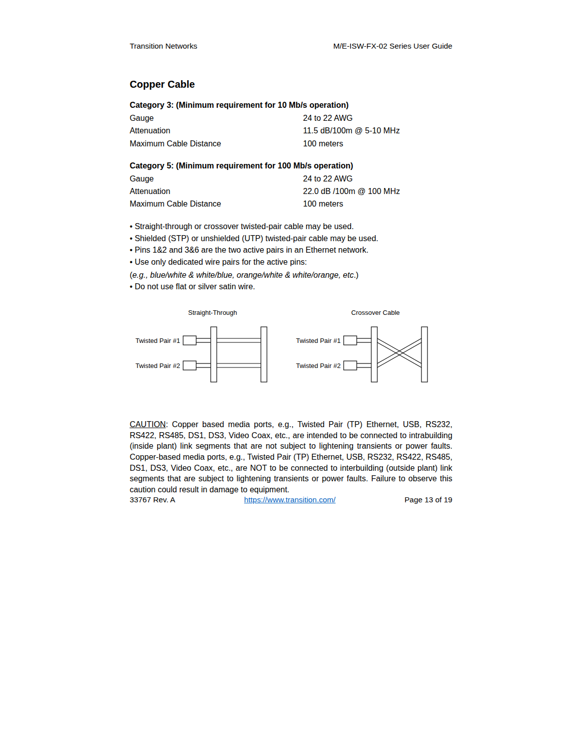Transition Networks
M/E-ISW-FX-02 Series User Guide
Copper Cable
Category 3: (Minimum requirement for 10 Mb/s operation)
| Gauge | 24 to 22 AWG |
| Attenuation | 11.5 dB/100m @ 5-10 MHz |
| Maximum Cable Distance | 100 meters |
Category 5: (Minimum requirement for 100 Mb/s operation)
| Gauge | 24 to 22 AWG |
| Attenuation | 22.0 dB /100m @ 100 MHz |
| Maximum Cable Distance | 100 meters |
Straight-through or crossover twisted-pair cable may be used.
Shielded (STP) or unshielded (UTP) twisted-pair cable may be used.
Pins 1&2 and 3&6 are the two active pairs in an Ethernet network.
Use only dedicated wire pairs for the active pins:
(e.g., blue/white & white/blue, orange/white & white/orange, etc.)
Do not use flat or silver satin wire.
Straight-Through Crossover Cable Twisted Pair #1 Twisted Pair #2 Twisted Pair #1 Twisted Pair #2
CAUTION: Copper based media ports, e.g., Twisted Pair (TP) Ethernet, USB, RS232, RS422, RS485, DS1, DS3, Video Coax, etc., are intended to be connected to intrabuilding (inside plant) link segments that are not subject to lightening transients or power faults. Copper-based media ports, e.g., Twisted Pair (TP) Ethernet, USB, RS232, RS422, RS485, DS1, DS3, Video Coax, etc., are NOT to be connected to interbuilding (outside plant) link segments that are subject to lightening transients or power faults. Failure to observe this caution could result in damage to equipment.
33767 Rev. A
https://www.transition.com/
Page 13 of 19